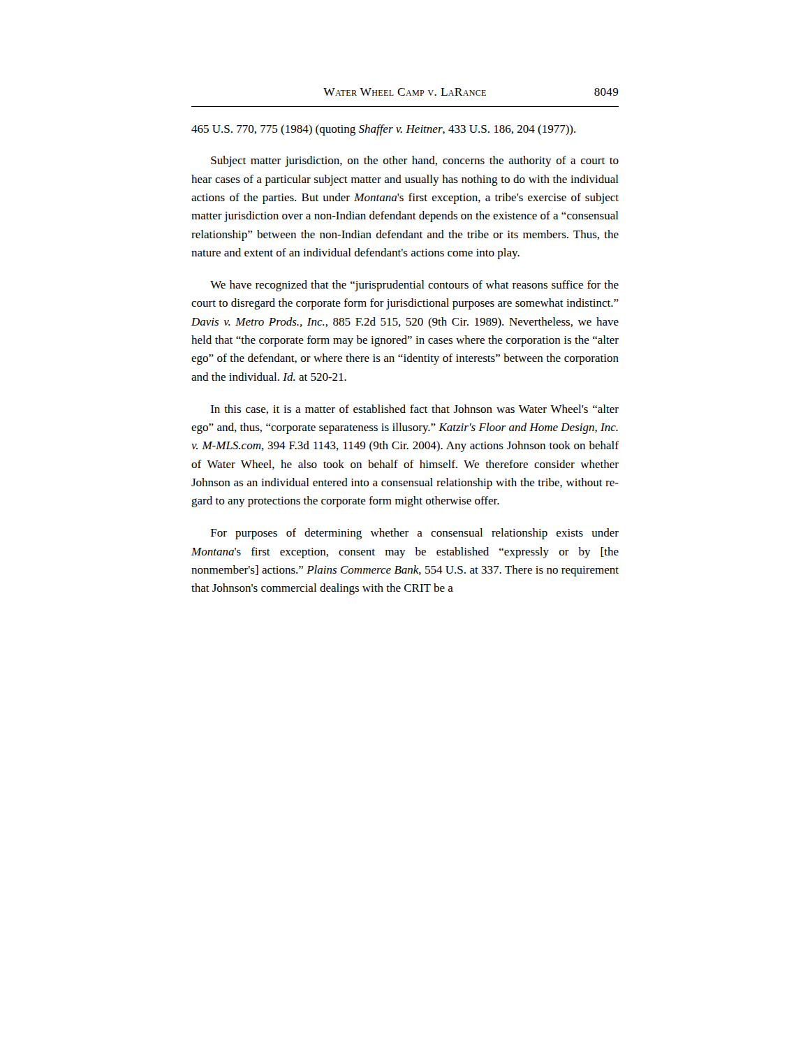Water Wheel Camp v. LaRance 8049
465 U.S. 770, 775 (1984) (quoting Shaffer v. Heitner, 433 U.S. 186, 204 (1977)).
Subject matter jurisdiction, on the other hand, concerns the authority of a court to hear cases of a particular subject matter and usually has nothing to do with the individual actions of the parties. But under Montana's first exception, a tribe's exercise of subject matter jurisdiction over a non-Indian defendant depends on the existence of a “consensual relationship” between the non-Indian defendant and the tribe or its members. Thus, the nature and extent of an individual defendant's actions come into play.
We have recognized that the “jurisprudential contours of what reasons suffice for the court to disregard the corporate form for jurisdictional purposes are somewhat indistinct.” Davis v. Metro Prods., Inc., 885 F.2d 515, 520 (9th Cir. 1989). Nevertheless, we have held that “the corporate form may be ignored” in cases where the corporation is the “alter ego” of the defendant, or where there is an “identity of interests” between the corporation and the individual. Id. at 520-21.
In this case, it is a matter of established fact that Johnson was Water Wheel's “alter ego” and, thus, “corporate separateness is illusory.” Katzir's Floor and Home Design, Inc. v. M-MLS.com, 394 F.3d 1143, 1149 (9th Cir. 2004). Any actions Johnson took on behalf of Water Wheel, he also took on behalf of himself. We therefore consider whether Johnson as an individual entered into a consensual relationship with the tribe, without regard to any protections the corporate form might otherwise offer.
For purposes of determining whether a consensual relationship exists under Montana's first exception, consent may be established “expressly or by [the nonmember's] actions.” Plains Commerce Bank, 554 U.S. at 337. There is no requirement that Johnson's commercial dealings with the CRIT be a